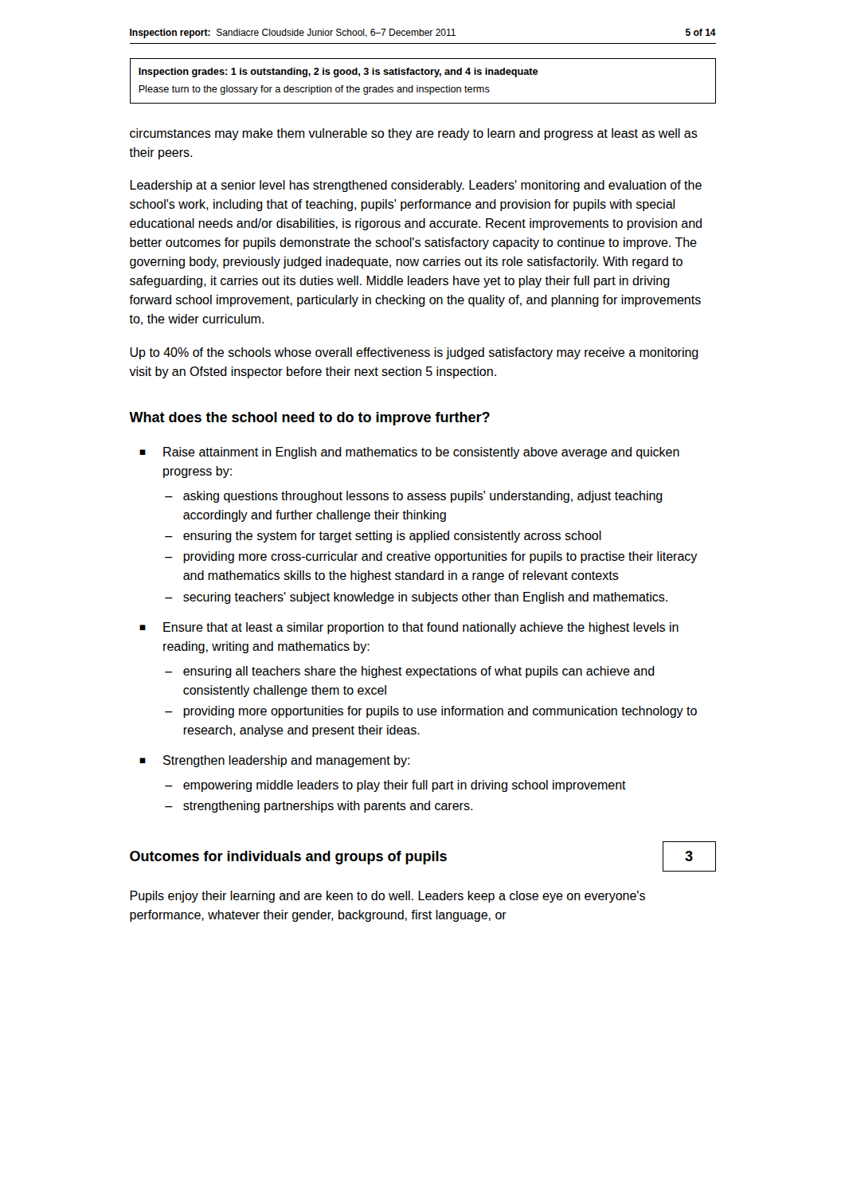Inspection report: Sandiacre Cloudside Junior School, 6–7 December 2011 5 of 14
Inspection grades: 1 is outstanding, 2 is good, 3 is satisfactory, and 4 is inadequate
Please turn to the glossary for a description of the grades and inspection terms
circumstances may make them vulnerable so they are ready to learn and progress at least as well as their peers.
Leadership at a senior level has strengthened considerably. Leaders' monitoring and evaluation of the school's work, including that of teaching, pupils' performance and provision for pupils with special educational needs and/or disabilities, is rigorous and accurate. Recent improvements to provision and better outcomes for pupils demonstrate the school's satisfactory capacity to continue to improve. The governing body, previously judged inadequate, now carries out its role satisfactorily. With regard to safeguarding, it carries out its duties well. Middle leaders have yet to play their full part in driving forward school improvement, particularly in checking on the quality of, and planning for improvements to, the wider curriculum.
Up to 40% of the schools whose overall effectiveness is judged satisfactory may receive a monitoring visit by an Ofsted inspector before their next section 5 inspection.
What does the school need to do to improve further?
Raise attainment in English and mathematics to be consistently above average and quicken progress by:
asking questions throughout lessons to assess pupils' understanding, adjust teaching accordingly and further challenge their thinking
ensuring the system for target setting is applied consistently across school
providing more cross-curricular and creative opportunities for pupils to practise their literacy and mathematics skills to the highest standard in a range of relevant contexts
securing teachers' subject knowledge in subjects other than English and mathematics.
Ensure that at least a similar proportion to that found nationally achieve the highest levels in reading, writing and mathematics by:
ensuring all teachers share the highest expectations of what pupils can achieve and consistently challenge them to excel
providing more opportunities for pupils to use information and communication technology to research, analyse and present their ideas.
Strengthen leadership and management by:
empowering middle leaders to play their full part in driving school improvement
strengthening partnerships with parents and carers.
Outcomes for individuals and groups of pupils
3
Pupils enjoy their learning and are keen to do well. Leaders keep a close eye on everyone's performance, whatever their gender, background, first language, or